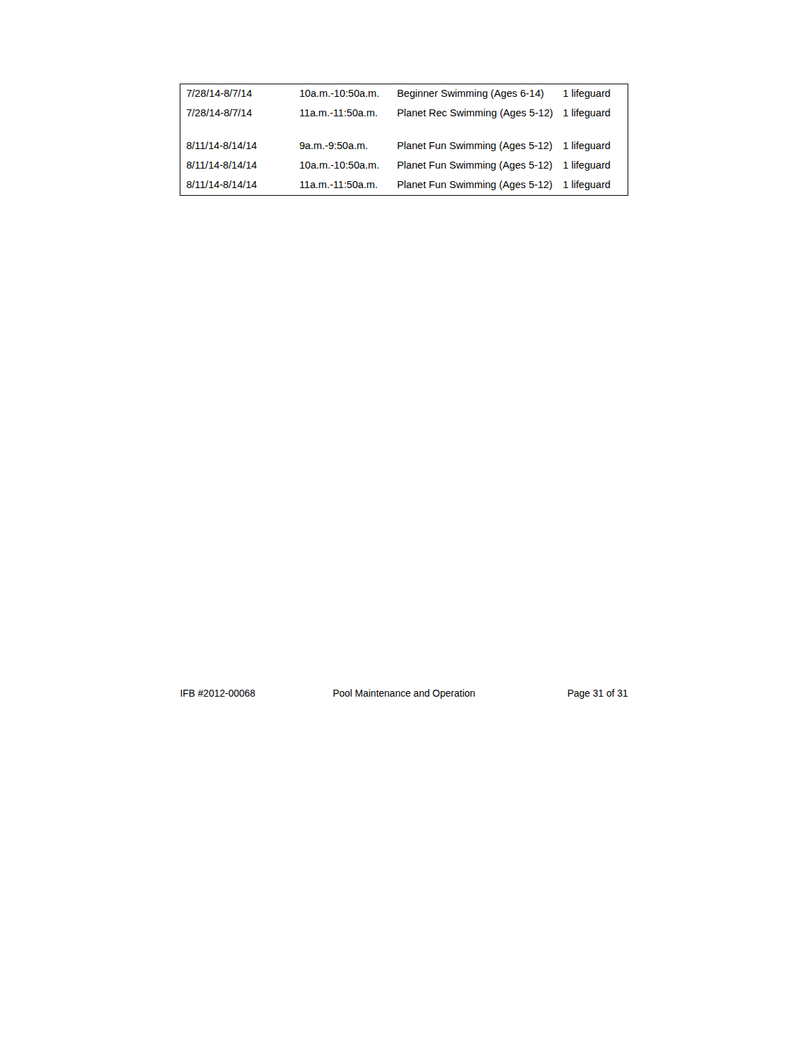| 7/28/14-8/7/14 | 10a.m.-10:50a.m. | Beginner Swimming (Ages 6-14) | 1 lifeguard |
| 7/28/14-8/7/14 | 11a.m.-11:50a.m. | Planet Rec Swimming (Ages 5-12) | 1 lifeguard |
| 8/11/14-8/14/14 | 9a.m.-9:50a.m. | Planet Fun Swimming (Ages 5-12) | 1 lifeguard |
| 8/11/14-8/14/14 | 10a.m.-10:50a.m. | Planet Fun Swimming (Ages 5-12) | 1 lifeguard |
| 8/11/14-8/14/14 | 11a.m.-11:50a.m. | Planet Fun Swimming (Ages 5-12) | 1 lifeguard |
| IFB #2012-00068 | Pool Maintenance and Operation | Page 31 of 31 |